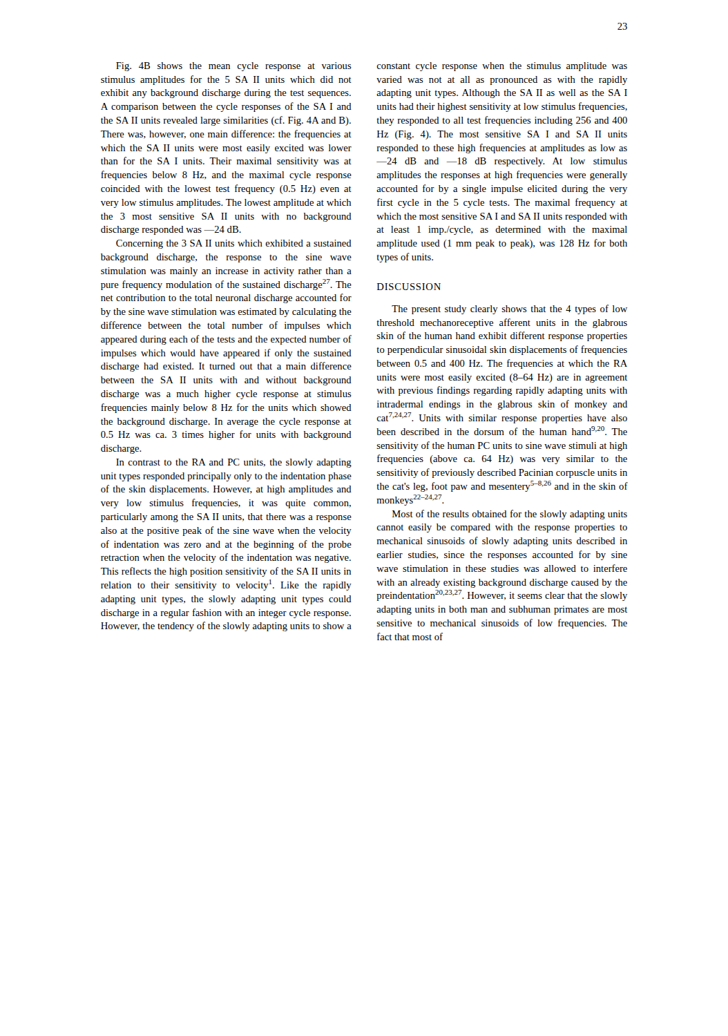23
Fig. 4B shows the mean cycle response at various stimulus amplitudes for the 5 SA II units which did not exhibit any background discharge during the test sequences. A comparison between the cycle responses of the SA I and the SA II units revealed large similarities (cf. Fig. 4A and B). There was, however, one main difference: the frequencies at which the SA II units were most easily excited was lower than for the SA I units. Their maximal sensitivity was at frequencies below 8 Hz, and the maximal cycle response coincided with the lowest test frequency (0.5 Hz) even at very low stimulus amplitudes. The lowest amplitude at which the 3 most sensitive SA II units with no background discharge responded was —24 dB.
Concerning the 3 SA II units which exhibited a sustained background discharge, the response to the sine wave stimulation was mainly an increase in activity rather than a pure frequency modulation of the sustained discharge27. The net contribution to the total neuronal discharge accounted for by the sine wave stimulation was estimated by calculating the difference between the total number of impulses which appeared during each of the tests and the expected number of impulses which would have appeared if only the sustained discharge had existed. It turned out that a main difference between the SA II units with and without background discharge was a much higher cycle response at stimulus frequencies mainly below 8 Hz for the units which showed the background discharge. In average the cycle response at 0.5 Hz was ca. 3 times higher for units with background discharge.
In contrast to the RA and PC units, the slowly adapting unit types responded principally only to the indentation phase of the skin displacements. However, at high amplitudes and very low stimulus frequencies, it was quite common, particularly among the SA II units, that there was a response also at the positive peak of the sine wave when the velocity of indentation was zero and at the beginning of the probe retraction when the velocity of the indentation was negative. This reflects the high position sensitivity of the SA II units in relation to their sensitivity to velocity1. Like the rapidly adapting unit types, the slowly adapting unit types could discharge in a regular fashion with an integer cycle response. However, the tendency of the slowly adapting units to show a constant cycle response when the stimulus amplitude was varied was not at all as pronounced as with the rapidly adapting unit types. Although the SA II as well as the SA I units had their highest sensitivity at low stimulus frequencies, they responded to all test frequencies including 256 and 400 Hz (Fig. 4). The most sensitive SA I and SA II units responded to these high frequencies at amplitudes as low as —24 dB and —18 dB respectively. At low stimulus amplitudes the responses at high frequencies were generally accounted for by a single impulse elicited during the very first cycle in the 5 cycle tests. The maximal frequency at which the most sensitive SA I and SA II units responded with at least 1 imp./cycle, as determined with the maximal amplitude used (1 mm peak to peak), was 128 Hz for both types of units.
DISCUSSION
The present study clearly shows that the 4 types of low threshold mechanoreceptive afferent units in the glabrous skin of the human hand exhibit different response properties to perpendicular sinusoidal skin displacements of frequencies between 0.5 and 400 Hz. The frequencies at which the RA units were most easily excited (8–64 Hz) are in agreement with previous findings regarding rapidly adapting units with intradermal endings in the glabrous skin of monkey and cat7,24,27. Units with similar response properties have also been described in the dorsum of the human hand9,20. The sensitivity of the human PC units to sine wave stimuli at high frequencies (above ca. 64 Hz) was very similar to the sensitivity of previously described Pacinian corpuscle units in the cat's leg, foot paw and mesentery5–8,26 and in the skin of monkeys22–24,27.
Most of the results obtained for the slowly adapting units cannot easily be compared with the response properties to mechanical sinusoids of slowly adapting units described in earlier studies, since the responses accounted for by sine wave stimulation in these studies was allowed to interfere with an already existing background discharge caused by the preindentation20,23,27. However, it seems clear that the slowly adapting units in both man and subhuman primates are most sensitive to mechanical sinusoids of low frequencies. The fact that most of